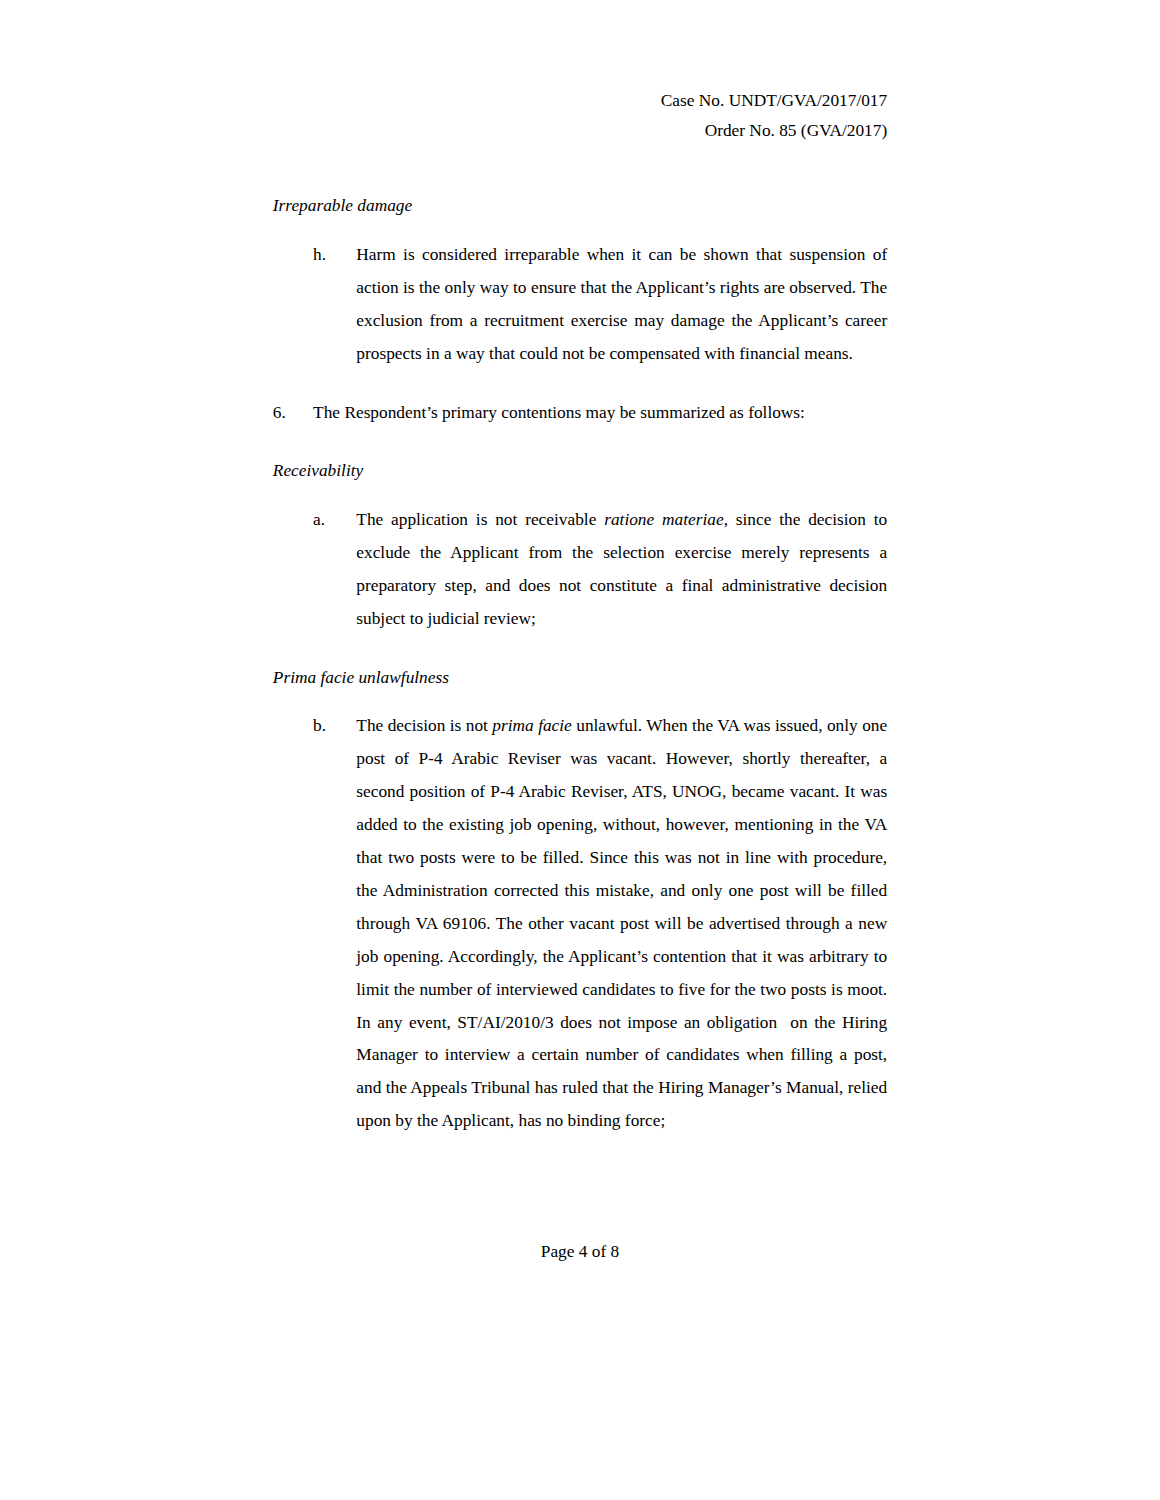Case No. UNDT/GVA/2017/017
Order No. 85 (GVA/2017)
Irreparable damage
h.
Harm is considered irreparable when it can be shown that suspension of action is the only way to ensure that the Applicant’s rights are observed. The exclusion from a recruitment exercise may damage the Applicant’s career prospects in a way that could not be compensated with financial means.
6.
The Respondent’s primary contentions may be summarized as follows:
Receivability
a.
The application is not receivable ratione materiae, since the decision to exclude the Applicant from the selection exercise merely represents a preparatory step, and does not constitute a final administrative decision subject to judicial review;
Prima facie unlawfulness
b.
The decision is not prima facie unlawful. When the VA was issued, only one post of P-4 Arabic Reviser was vacant. However, shortly thereafter, a second position of P-4 Arabic Reviser, ATS, UNOG, became vacant. It was added to the existing job opening, without, however, mentioning in the VA that two posts were to be filled. Since this was not in line with procedure, the Administration corrected this mistake, and only one post will be filled through VA 69106. The other vacant post will be advertised through a new job opening. Accordingly, the Applicant’s contention that it was arbitrary to limit the number of interviewed candidates to five for the two posts is moot. In any event, ST/AI/2010/3 does not impose an obligation on the Hiring Manager to interview a certain number of candidates when filling a post, and the Appeals Tribunal has ruled that the Hiring Manager’s Manual, relied upon by the Applicant, has no binding force;
Page 4 of 8